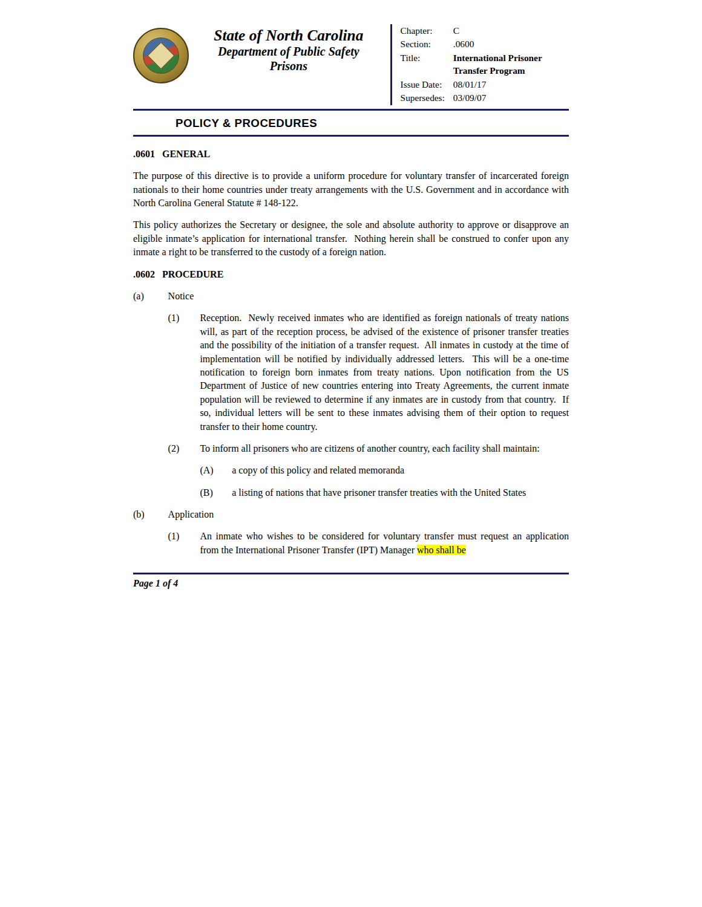State of North Carolina
Department of Public Safety
Prisons
| Chapter: | C |
| Section: | .0600 |
| Title: | International Prisoner Transfer Program |
| Issue Date: | 08/01/17 |
| Supersedes: | 03/09/07 |
POLICY & PROCEDURES
.0601 GENERAL
The purpose of this directive is to provide a uniform procedure for voluntary transfer of incarcerated foreign nationals to their home countries under treaty arrangements with the U.S. Government and in accordance with North Carolina General Statute # 148-122.
This policy authorizes the Secretary or designee, the sole and absolute authority to approve or disapprove an eligible inmate’s application for international transfer. Nothing herein shall be construed to confer upon any inmate a right to be transferred to the custody of a foreign nation.
.0602 PROCEDURE
(a)
Notice
(1)
Reception. Newly received inmates who are identified as foreign nationals of treaty nations will, as part of the reception process, be advised of the existence of prisoner transfer treaties and the possibility of the initiation of a transfer request. All inmates in custody at the time of implementation will be notified by individually addressed letters. This will be a one-time notification to foreign born inmates from treaty nations. Upon notification from the US Department of Justice of new countries entering into Treaty Agreements, the current inmate population will be reviewed to determine if any inmates are in custody from that country. If so, individual letters will be sent to these inmates advising them of their option to request transfer to their home country.
(2)
To inform all prisoners who are citizens of another country, each facility shall maintain:
(A)
a copy of this policy and related memoranda
(B)
a listing of nations that have prisoner transfer treaties with the United States
(b)
Application
(1)
An inmate who wishes to be considered for voluntary transfer must request an application from the International Prisoner Transfer (IPT) Manager who shall be
Page 1 of 4